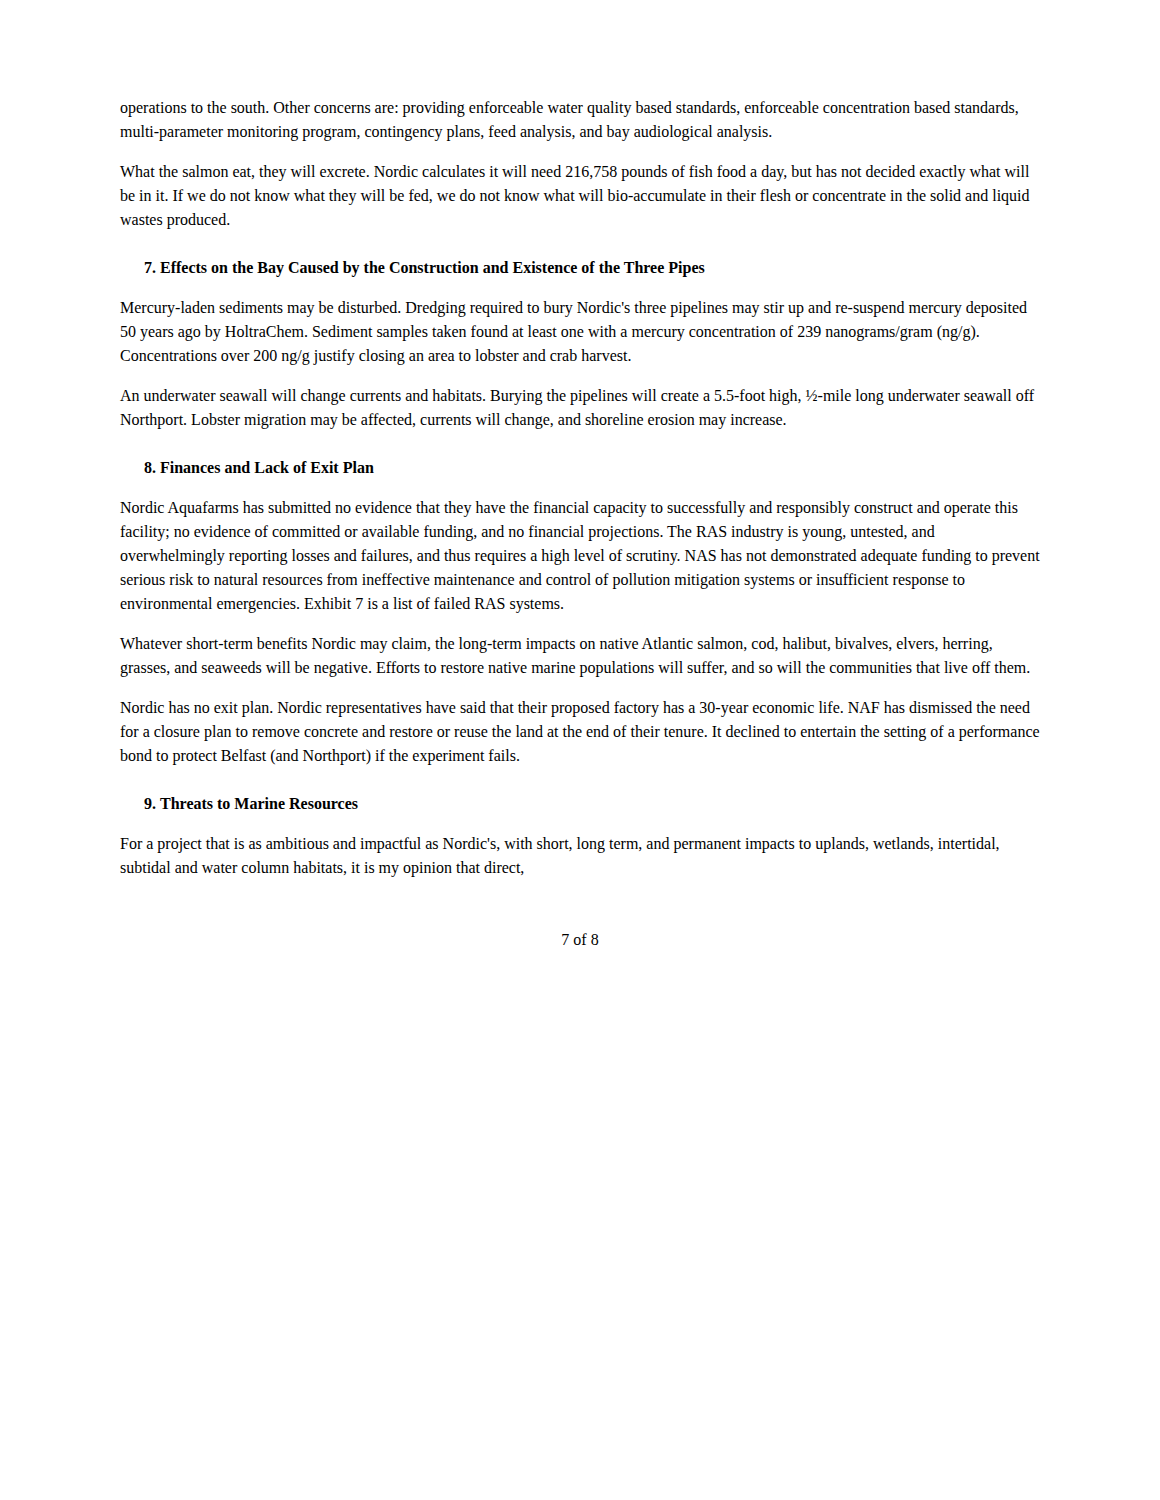operations to the south. Other concerns are: providing enforceable water quality based standards, enforceable concentration based standards, multi-parameter monitoring program, contingency plans, feed analysis, and bay audiological analysis.
What the salmon eat, they will excrete. Nordic calculates it will need 216,758 pounds of fish food a day, but has not decided exactly what will be in it. If we do not know what they will be fed, we do not know what will bio-accumulate in their flesh or concentrate in the solid and liquid wastes produced.
Effects on the Bay Caused by the Construction and Existence of the Three Pipes
Mercury-laden sediments may be disturbed. Dredging required to bury Nordic's three pipelines may stir up and re-suspend mercury deposited 50 years ago by HoltraChem. Sediment samples taken found at least one with a mercury concentration of 239 nanograms/gram (ng/g). Concentrations over 200 ng/g justify closing an area to lobster and crab harvest.
An underwater seawall will change currents and habitats. Burying the pipelines will create a 5.5-foot high, ½-mile long underwater seawall off Northport. Lobster migration may be affected, currents will change, and shoreline erosion may increase.
Finances and Lack of Exit Plan
Nordic Aquafarms has submitted no evidence that they have the financial capacity to successfully and responsibly construct and operate this facility; no evidence of committed or available funding, and no financial projections. The RAS industry is young, untested, and overwhelmingly reporting losses and failures, and thus requires a high level of scrutiny. NAS has not demonstrated adequate funding to prevent serious risk to natural resources from ineffective maintenance and control of pollution mitigation systems or insufficient response to environmental emergencies. Exhibit 7 is a list of failed RAS systems.
Whatever short-term benefits Nordic may claim, the long-term impacts on native Atlantic salmon, cod, halibut, bivalves, elvers, herring, grasses, and seaweeds will be negative. Efforts to restore native marine populations will suffer, and so will the communities that live off them.
Nordic has no exit plan. Nordic representatives have said that their proposed factory has a 30-year economic life. NAF has dismissed the need for a closure plan to remove concrete and restore or reuse the land at the end of their tenure. It declined to entertain the setting of a performance bond to protect Belfast (and Northport) if the experiment fails.
Threats to Marine Resources
For a project that is as ambitious and impactful as Nordic's, with short, long term, and permanent impacts to uplands, wetlands, intertidal, subtidal and water column habitats, it is my opinion that direct,
7 of 8